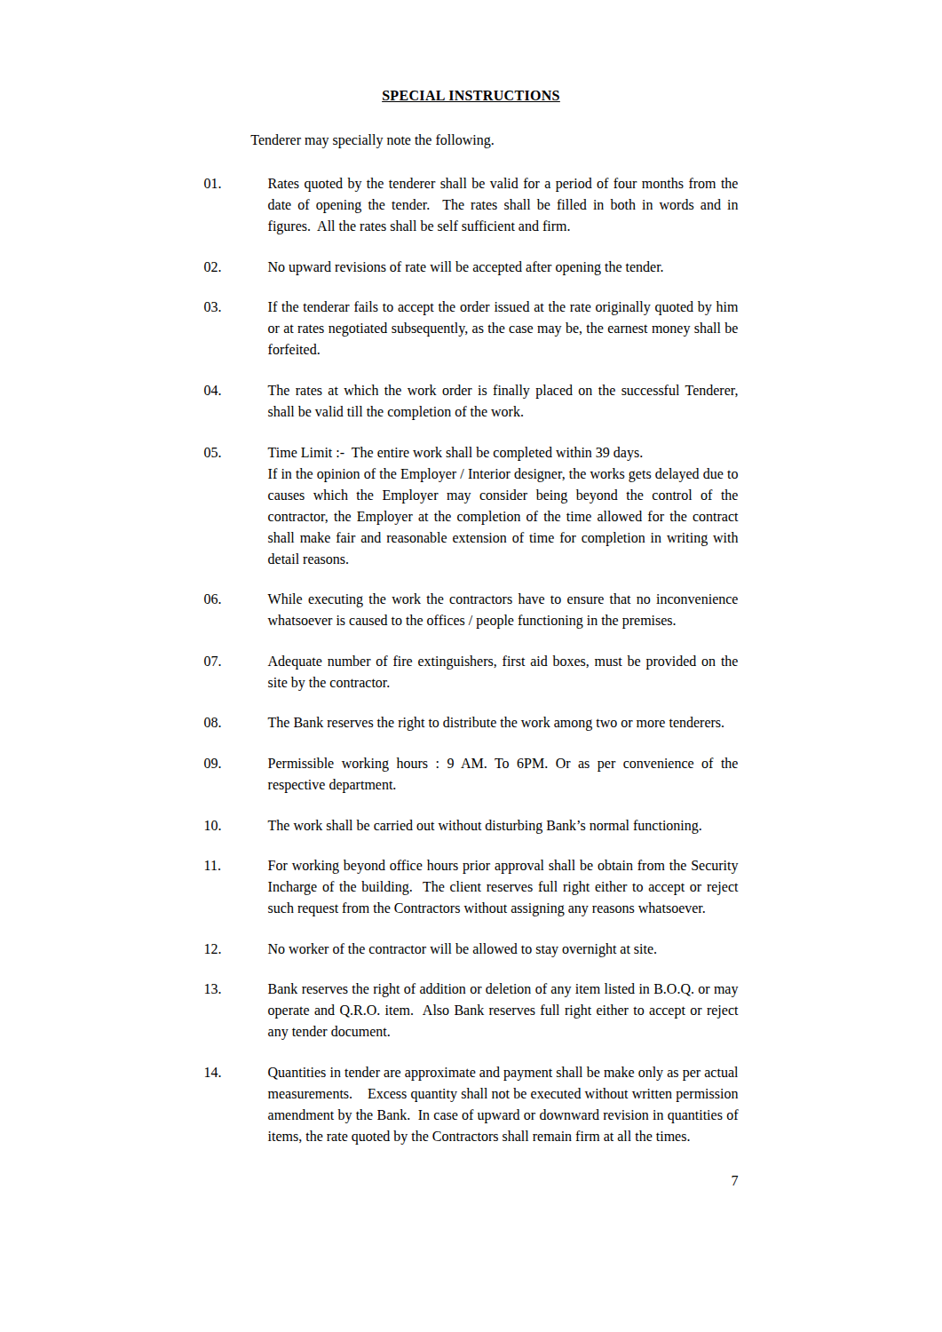SPECIAL INSTRUCTIONS
Tenderer may specially note the following.
01. Rates quoted by the tenderer shall be valid for a period of four months from the date of opening the tender. The rates shall be filled in both in words and in figures. All the rates shall be self sufficient and firm.
02. No upward revisions of rate will be accepted after opening the tender.
03. If the tenderar fails to accept the order issued at the rate originally quoted by him or at rates negotiated subsequently, as the case may be, the earnest money shall be forfeited.
04. The rates at which the work order is finally placed on the successful Tenderer, shall be valid till the completion of the work.
05. Time Limit :- The entire work shall be completed within 39 days. If in the opinion of the Employer / Interior designer, the works gets delayed due to causes which the Employer may consider being beyond the control of the contractor, the Employer at the completion of the time allowed for the contract shall make fair and reasonable extension of time for completion in writing with detail reasons.
06. While executing the work the contractors have to ensure that no inconvenience whatsoever is caused to the offices / people functioning in the premises.
07. Adequate number of fire extinguishers, first aid boxes, must be provided on the site by the contractor.
08. The Bank reserves the right to distribute the work among two or more tenderers.
09. Permissible working hours : 9 AM. To 6PM. Or as per convenience of the respective department.
10. The work shall be carried out without disturbing Bank’s normal functioning.
11. For working beyond office hours prior approval shall be obtain from the Security Incharge of the building. The client reserves full right either to accept or reject such request from the Contractors without assigning any reasons whatsoever.
12. No worker of the contractor will be allowed to stay overnight at site.
13. Bank reserves the right of addition or deletion of any item listed in B.O.Q. or may operate and Q.R.O. item. Also Bank reserves full right either to accept or reject any tender document.
14. Quantities in tender are approximate and payment shall be make only as per actual measurements. Excess quantity shall not be executed without written permission amendment by the Bank. In case of upward or downward revision in quantities of items, the rate quoted by the Contractors shall remain firm at all the times.
7